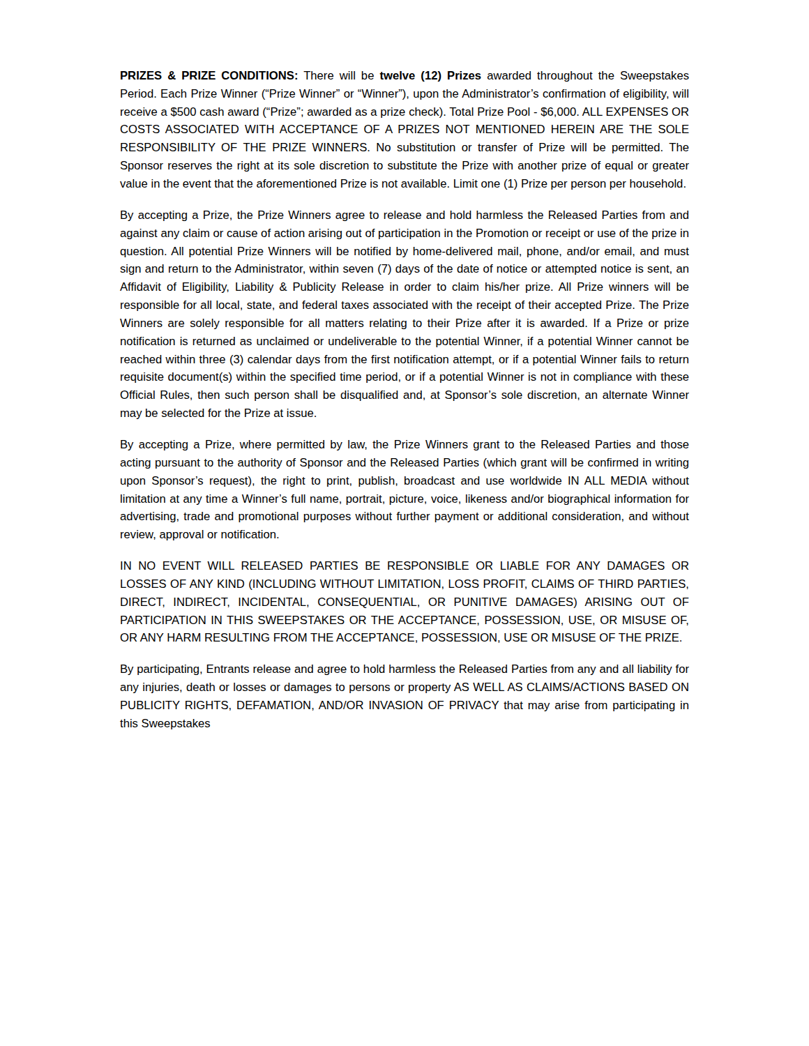PRIZES & PRIZE CONDITIONS: There will be twelve (12) Prizes awarded throughout the Sweepstakes Period. Each Prize Winner (“Prize Winner” or “Winner”), upon the Administrator’s confirmation of eligibility, will receive a $500 cash award (“Prize”; awarded as a prize check). Total Prize Pool - $6,000. ALL EXPENSES OR COSTS ASSOCIATED WITH ACCEPTANCE OF A PRIZES NOT MENTIONED HEREIN ARE THE SOLE RESPONSIBILITY OF THE PRIZE WINNERS. No substitution or transfer of Prize will be permitted. The Sponsor reserves the right at its sole discretion to substitute the Prize with another prize of equal or greater value in the event that the aforementioned Prize is not available. Limit one (1) Prize per person per household.
By accepting a Prize, the Prize Winners agree to release and hold harmless the Released Parties from and against any claim or cause of action arising out of participation in the Promotion or receipt or use of the prize in question. All potential Prize Winners will be notified by home-delivered mail, phone, and/or email, and must sign and return to the Administrator, within seven (7) days of the date of notice or attempted notice is sent, an Affidavit of Eligibility, Liability & Publicity Release in order to claim his/her prize. All Prize winners will be responsible for all local, state, and federal taxes associated with the receipt of their accepted Prize. The Prize Winners are solely responsible for all matters relating to their Prize after it is awarded. If a Prize or prize notification is returned as unclaimed or undeliverable to the potential Winner, if a potential Winner cannot be reached within three (3) calendar days from the first notification attempt, or if a potential Winner fails to return requisite document(s) within the specified time period, or if a potential Winner is not in compliance with these Official Rules, then such person shall be disqualified and, at Sponsor’s sole discretion, an alternate Winner may be selected for the Prize at issue.
By accepting a Prize, where permitted by law, the Prize Winners grant to the Released Parties and those acting pursuant to the authority of Sponsor and the Released Parties (which grant will be confirmed in writing upon Sponsor’s request), the right to print, publish, broadcast and use worldwide IN ALL MEDIA without limitation at any time a Winner’s full name, portrait, picture, voice, likeness and/or biographical information for advertising, trade and promotional purposes without further payment or additional consideration, and without review, approval or notification.
IN NO EVENT WILL RELEASED PARTIES BE RESPONSIBLE OR LIABLE FOR ANY DAMAGES OR LOSSES OF ANY KIND (INCLUDING WITHOUT LIMITATION, LOSS PROFIT, CLAIMS OF THIRD PARTIES, DIRECT, INDIRECT, INCIDENTAL, CONSEQUENTIAL, OR PUNITIVE DAMAGES) ARISING OUT OF PARTICIPATION IN THIS SWEEPSTAKES OR THE ACCEPTANCE, POSSESSION, USE, OR MISUSE OF, OR ANY HARM RESULTING FROM THE ACCEPTANCE, POSSESSION, USE OR MISUSE OF THE PRIZE.
By participating, Entrants release and agree to hold harmless the Released Parties from any and all liability for any injuries, death or losses or damages to persons or property AS WELL AS CLAIMS/ACTIONS BASED ON PUBLICITY RIGHTS, DEFAMATION, AND/OR INVASION OF PRIVACY that may arise from participating in this Sweepstakes